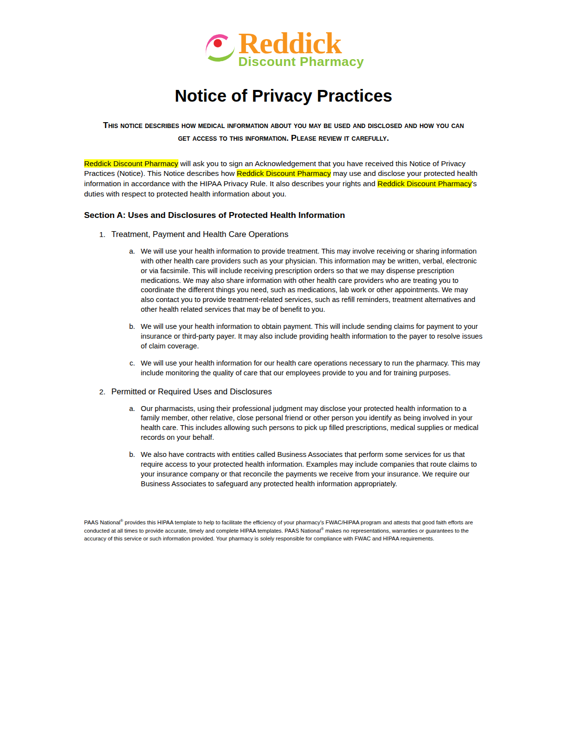Reddick Discount Pharmacy
Notice of Privacy Practices
This notice describes how medical information about you may be used and disclosed and how you can get access to this information. Please review it carefully.
Reddick Discount Pharmacy will ask you to sign an Acknowledgement that you have received this Notice of Privacy Practices (Notice). This Notice describes how Reddick Discount Pharmacy may use and disclose your protected health information in accordance with the HIPAA Privacy Rule. It also describes your rights and Reddick Discount Pharmacy's duties with respect to protected health information about you.
Section A: Uses and Disclosures of Protected Health Information
Treatment, Payment and Health Care Operations
We will use your health information to provide treatment. This may involve receiving or sharing information with other health care providers such as your physician. This information may be written, verbal, electronic or via facsimile. This will include receiving prescription orders so that we may dispense prescription medications. We may also share information with other health care providers who are treating you to coordinate the different things you need, such as medications, lab work or other appointments. We may also contact you to provide treatment-related services, such as refill reminders, treatment alternatives and other health related services that may be of benefit to you.
We will use your health information to obtain payment. This will include sending claims for payment to your insurance or third-party payer. It may also include providing health information to the payer to resolve issues of claim coverage.
We will use your health information for our health care operations necessary to run the pharmacy. This may include monitoring the quality of care that our employees provide to you and for training purposes.
Permitted or Required Uses and Disclosures
Our pharmacists, using their professional judgment may disclose your protected health information to a family member, other relative, close personal friend or other person you identify as being involved in your health care. This includes allowing such persons to pick up filled prescriptions, medical supplies or medical records on your behalf.
We also have contracts with entities called Business Associates that perform some services for us that require access to your protected health information. Examples may include companies that route claims to your insurance company or that reconcile the payments we receive from your insurance. We require our Business Associates to safeguard any protected health information appropriately.
PAAS National® provides this HIPAA template to help to facilitate the efficiency of your pharmacy's FWAC/HIPAA program and attests that good faith efforts are conducted at all times to provide accurate, timely and complete HIPAA templates. PAAS National® makes no representations, warranties or guarantees to the accuracy of this service or such information provided. Your pharmacy is solely responsible for compliance with FWAC and HIPAA requirements.